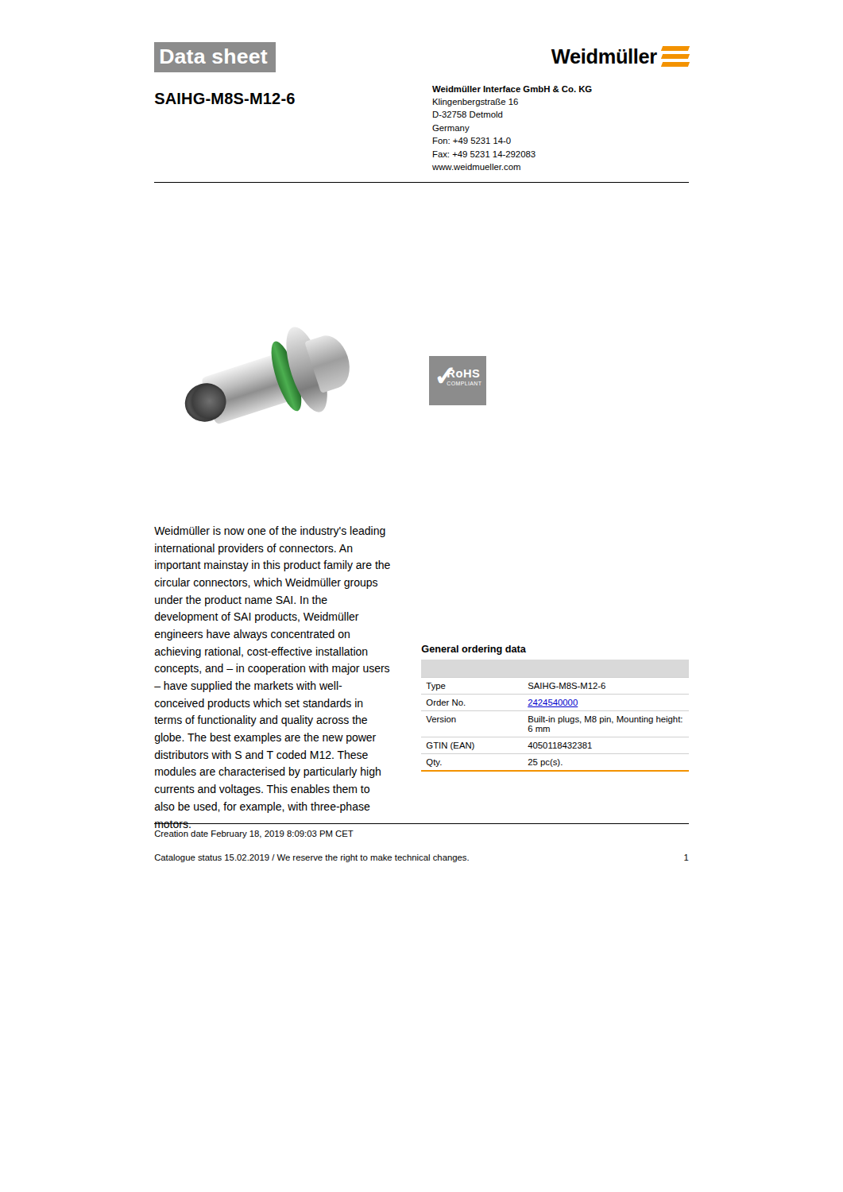Data sheet
SAIHG-M8S-M12-6
Weidmüller
Weidmüller Interface GmbH & Co. KG
Klingenbergstraße 16
D-32758 Detmold
Germany
Fon: +49 5231 14-0
Fax: +49 5231 14-292083
www.weidmueller.com
Weidmüller is now one of the industry's leading international providers of connectors. An important mainstay in this product family are the circular connectors, which Weidmüller groups under the product name SAI. In the development of SAI products, Weidmüller engineers have always concentrated on achieving rational, cost-effective installation concepts, and – in cooperation with major users – have supplied the markets with well-conceived products which set standards in terms of functionality and quality across the globe. The best examples are the new power distributors with S and T coded M12. These modules are characterised by particularly high currents and voltages. This enables them to also be used, for example, with three-phase motors.
✓
RoHS
COMPLIANT
General ordering data
| Type | SAIHG-M8S-M12-6 |
| Order No. | 2424540000 |
| Version | Built-in plugs, M8 pin, Mounting height: 6 mm |
| GTIN (EAN) | 4050118432381 |
| Qty. | 25 pc(s). |
Creation date February 18, 2019 8:09:03 PM CET
Catalogue status 15.02.2019 / We reserve the right to make technical changes. 1